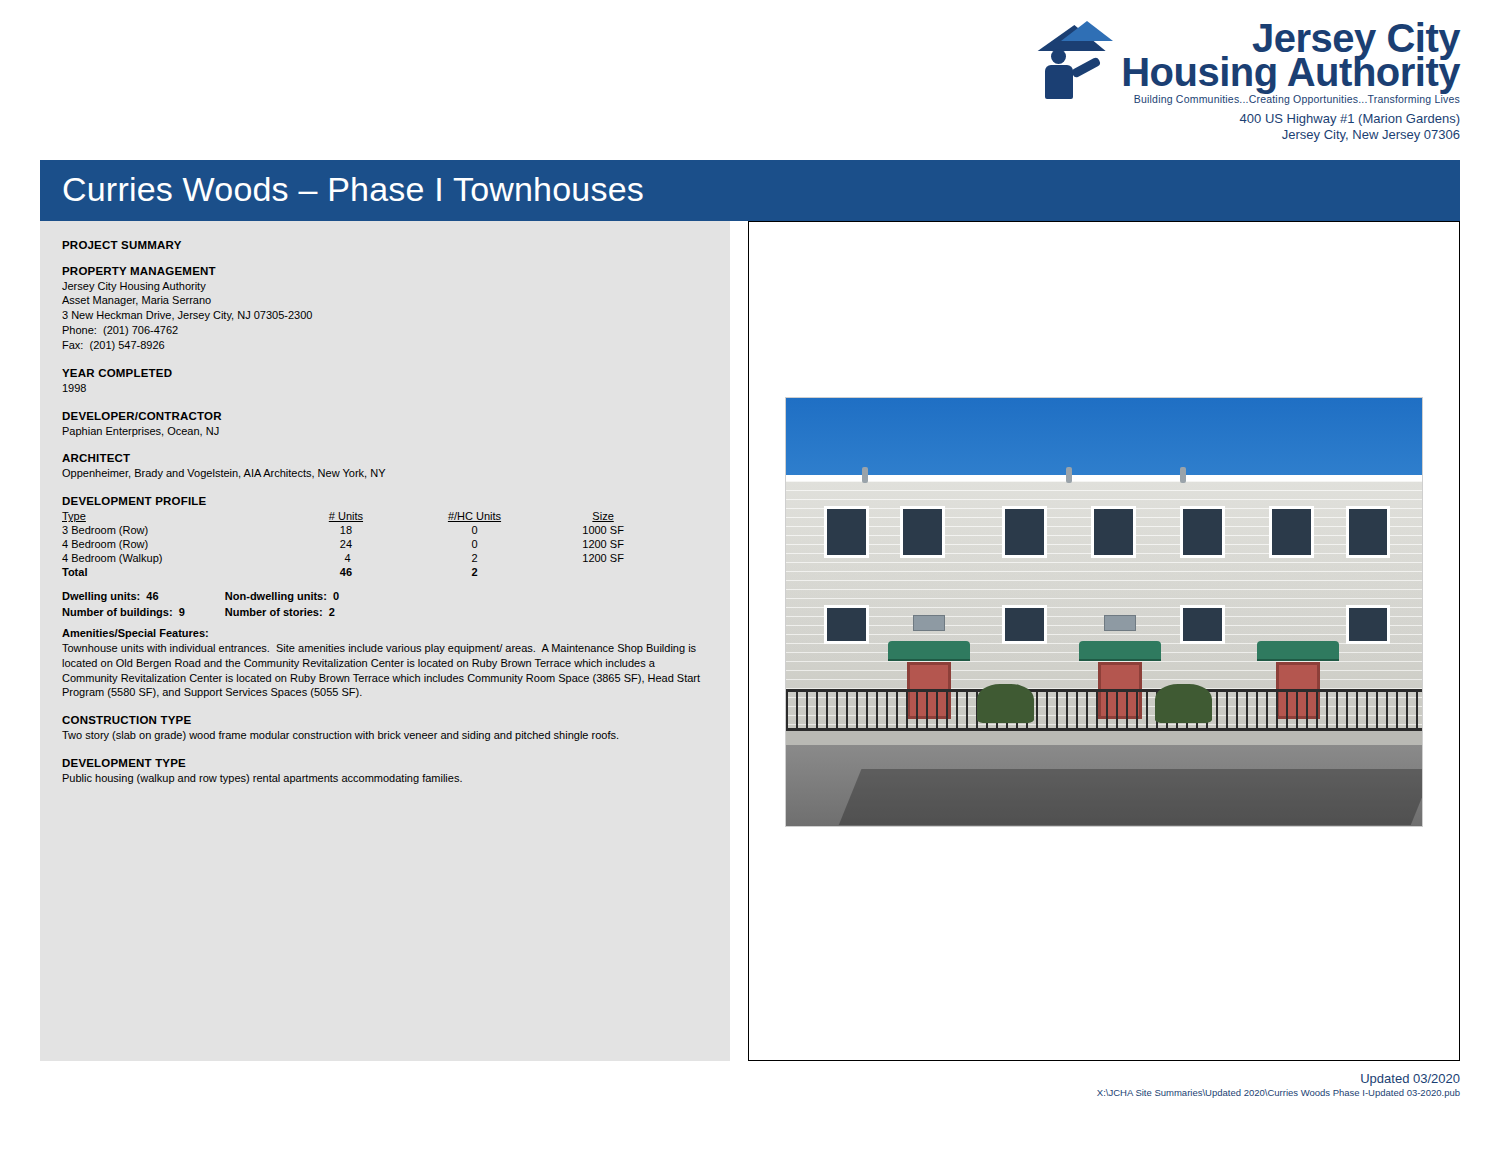Jersey City
Housing Authority
Building Communities...Creating Opportunities...Transforming Lives
400 US Highway #1 (Marion Gardens)
Jersey City, New Jersey 07306
Curries Woods – Phase I Townhouses
PROJECT SUMMARY
PROPERTY MANAGEMENT
Jersey City Housing Authority
Asset Manager, Maria Serrano
3 New Heckman Drive, Jersey City, NJ 07305-2300
Phone: (201) 706-4762
Fax: (201) 547-8926
YEAR COMPLETED
1998
DEVELOPER/CONTRACTOR
Paphian Enterprises, Ocean, NJ
ARCHITECT
Oppenheimer, Brady and Vogelstein, AIA Architects, New York, NY
DEVELOPMENT PROFILE
| Type | # Units | #/HC Units | Size |
| --- | --- | --- | --- |
| 3 Bedroom (Row) | 18 | 0 | 1000 SF |
| 4 Bedroom (Row) | 24 | 0 | 1200 SF |
| 4 Bedroom (Walkup) | 4 | 2 | 1200 SF |
| Total | 46 | 2 | |
Dwelling units: 46
Number of buildings: 9
Non-dwelling units: 0
Number of stories: 2
Amenities/Special Features:
Townhouse units with individual entrances. Site amenities include various play equipment/ areas. A Maintenance Shop Building is located on Old Bergen Road and the Community Revitalization Center is located on Ruby Brown Terrace which includes a Community Revitalization Center is located on Ruby Brown Terrace which includes Community Room Space (3865 SF), Head Start Program (5580 SF), and Support Services Spaces (5055 SF).
CONSTRUCTION TYPE
Two story (slab on grade) wood frame modular construction with brick veneer and siding and pitched shingle roofs.
DEVELOPMENT TYPE
Public housing (walkup and row types) rental apartments accommodating families.
Updated 03/2020
X:\JCHA Site Summaries\Updated 2020\Curries Woods Phase I-Updated 03-2020.pub